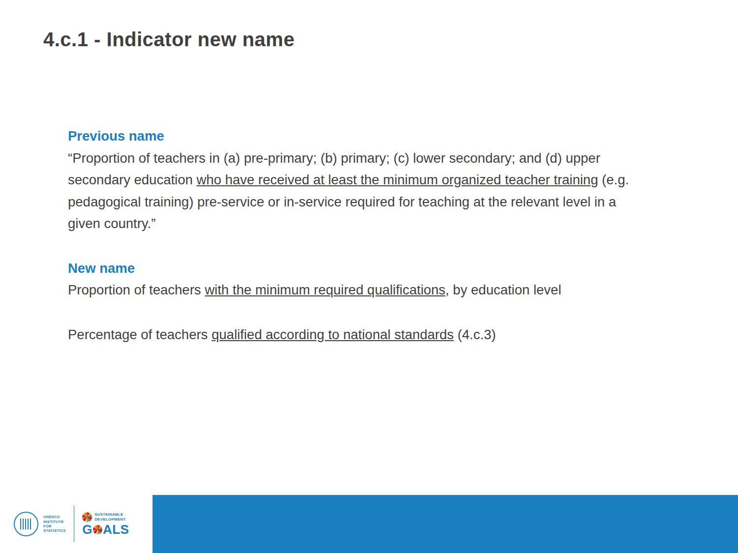4.c.1 - Indicator new name
Previous name
“Proportion of teachers in (a) pre-primary; (b) primary; (c) lower secondary; and (d) upper secondary education who have received at least the minimum organized teacher training (e.g. pedagogical training) pre-service or in-service required for teaching at the relevant level in a given country.”
New name
Proportion of teachers with the minimum required qualifications, by education level
Percentage of teachers qualified according to national standards (4.c.3)
UNESCO
INSTITUTE
FOR
STATISTICS
SUSTAINABLE
DEVELOPMENT
G ALS